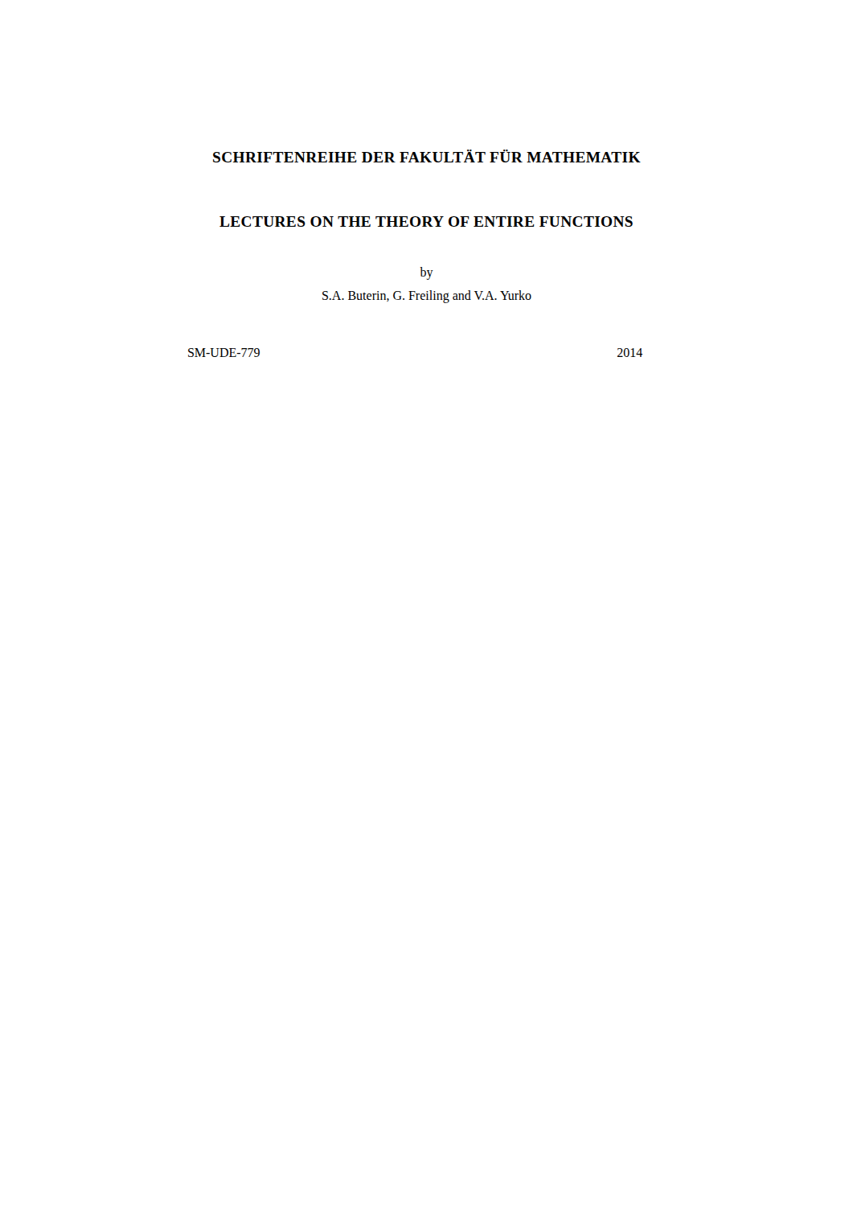SCHRIFTENREIHE DER FAKULTÄT FÜR MATHEMATIK
LECTURES ON THE THEORY OF ENTIRE FUNCTIONS
by
S.A. Buterin, G. Freiling and V.A. Yurko
SM-UDE-779 2014